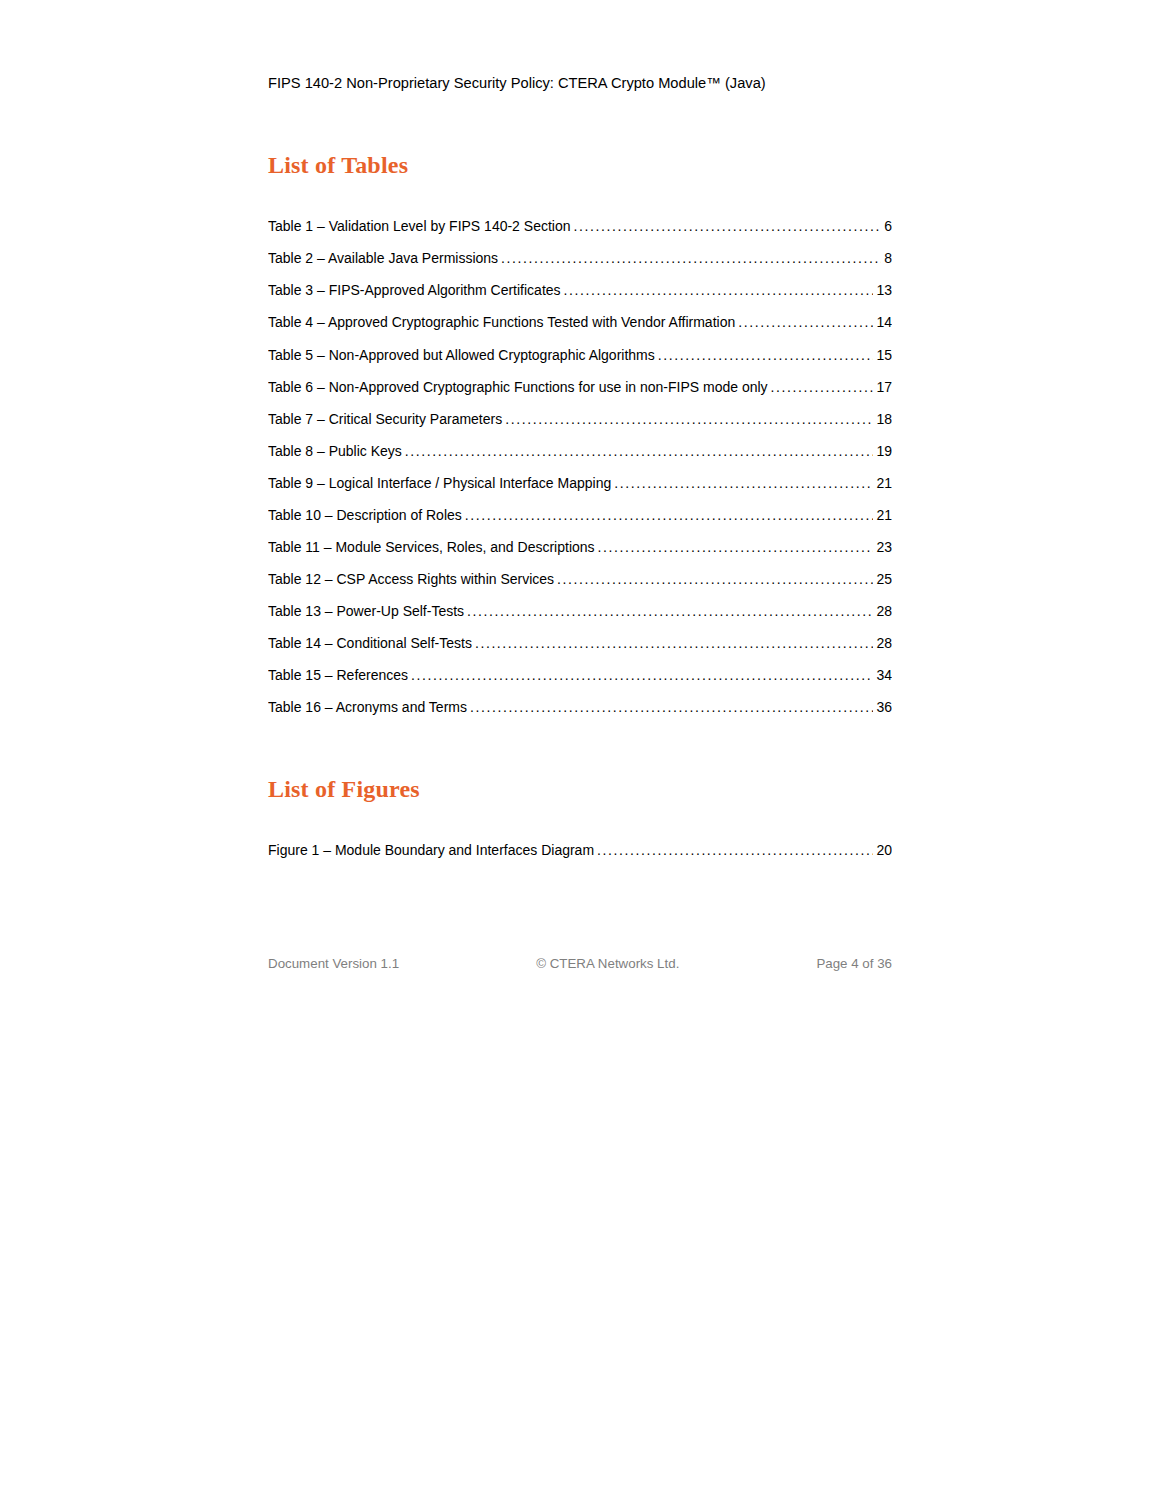FIPS 140-2 Non-Proprietary Security Policy: CTERA Crypto Module™ (Java)
List of Tables
Table 1 – Validation Level by FIPS 140-2 Section.................................................................................................................. 6
Table 2 – Available Java Permissions......................................................................................................................... 8
Table 3 – FIPS-Approved Algorithm Certificates................................................................................................... 13
Table 4 – Approved Cryptographic Functions Tested with Vendor Affirmation....................................................... 14
Table 5 – Non-Approved but Allowed Cryptographic Algorithms............................................................................. 15
Table 6 – Non-Approved Cryptographic Functions for use in non-FIPS mode only.................................................. 17
Table 7 – Critical Security Parameters..................................................................................................................... 18
Table 8 – Public Keys....................................................................................................................................... 19
Table 9 – Logical Interface / Physical Interface Mapping........................................................................................... 21
Table 10 – Description of Roles............................................................................................................................... 21
Table 11 – Module Services, Roles, and Descriptions............................................................................................... 23
Table 12 – CSP Access Rights within Services......................................................................................................... 25
Table 13 – Power-Up Self-Tests............................................................................................................................... 28
Table 14 – Conditional Self-Tests............................................................................................................................. 28
Table 15 – References............................................................................................................................................. 34
Table 16 – Acronyms and Terms.............................................................................................................................. 36
List of Figures
Figure 1 – Module Boundary and Interfaces Diagram............................................................................................... 20
Document Version 1.1
© CTERA Networks Ltd.
Page 4 of 36